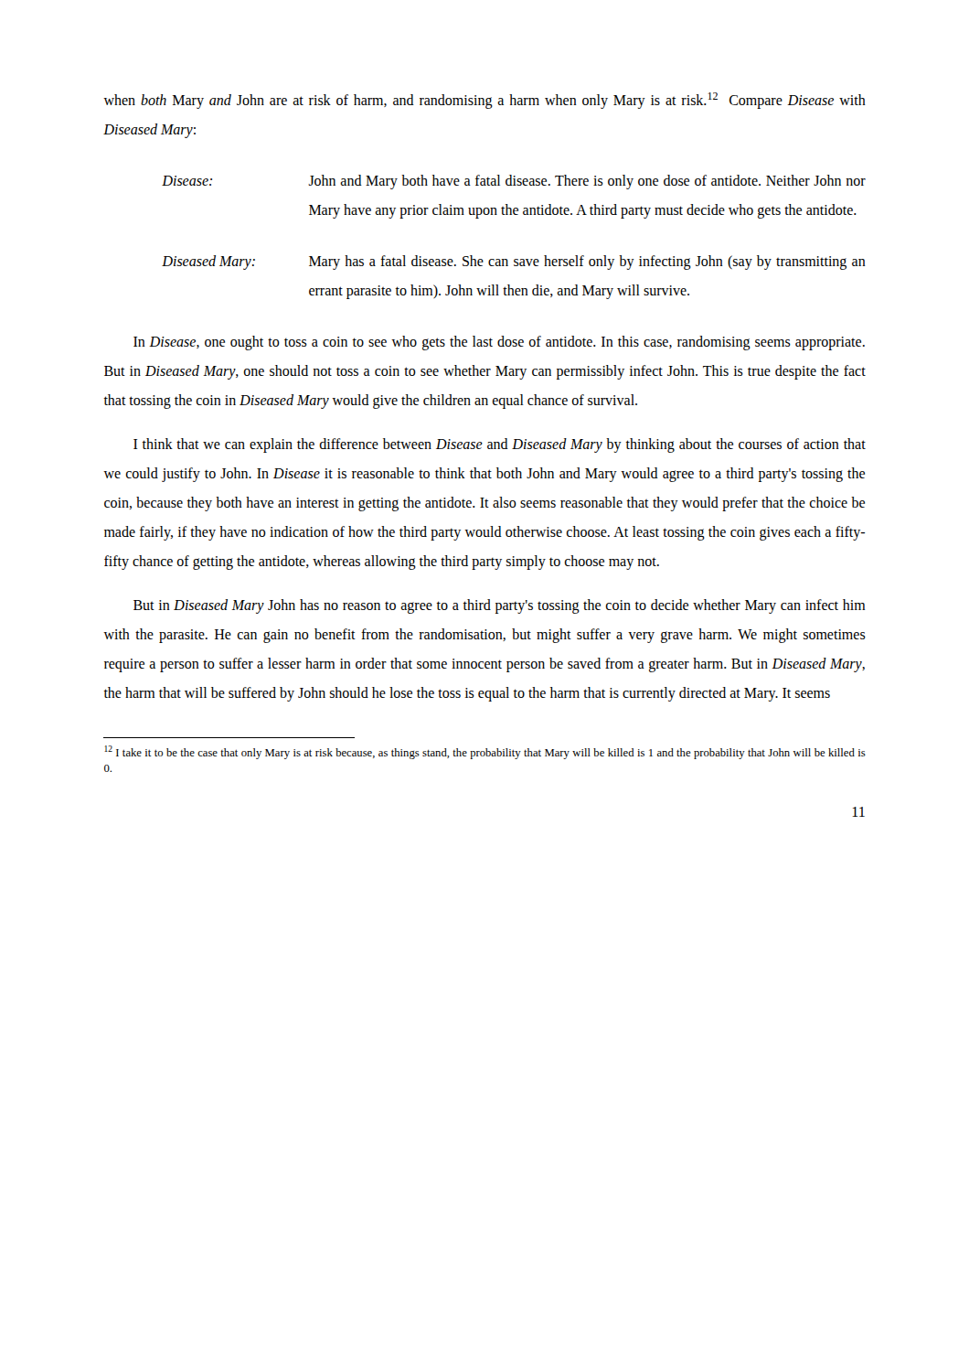when both Mary and John are at risk of harm, and randomising a harm when only Mary is at risk.12 Compare Disease with Diseased Mary:
Disease:
John and Mary both have a fatal disease. There is only one dose of antidote. Neither John nor Mary have any prior claim upon the antidote. A third party must decide who gets the antidote.
Diseased Mary:
Mary has a fatal disease. She can save herself only by infecting John (say by transmitting an errant parasite to him). John will then die, and Mary will survive.
In Disease, one ought to toss a coin to see who gets the last dose of antidote. In this case, randomising seems appropriate. But in Diseased Mary, one should not toss a coin to see whether Mary can permissibly infect John. This is true despite the fact that tossing the coin in Diseased Mary would give the children an equal chance of survival.
I think that we can explain the difference between Disease and Diseased Mary by thinking about the courses of action that we could justify to John. In Disease it is reasonable to think that both John and Mary would agree to a third party's tossing the coin, because they both have an interest in getting the antidote. It also seems reasonable that they would prefer that the choice be made fairly, if they have no indication of how the third party would otherwise choose. At least tossing the coin gives each a fifty-fifty chance of getting the antidote, whereas allowing the third party simply to choose may not.
But in Diseased Mary John has no reason to agree to a third party's tossing the coin to decide whether Mary can infect him with the parasite. He can gain no benefit from the randomisation, but might suffer a very grave harm. We might sometimes require a person to suffer a lesser harm in order that some innocent person be saved from a greater harm. But in Diseased Mary, the harm that will be suffered by John should he lose the toss is equal to the harm that is currently directed at Mary. It seems
12 I take it to be the case that only Mary is at risk because, as things stand, the probability that Mary will be killed is 1 and the probability that John will be killed is 0.
11